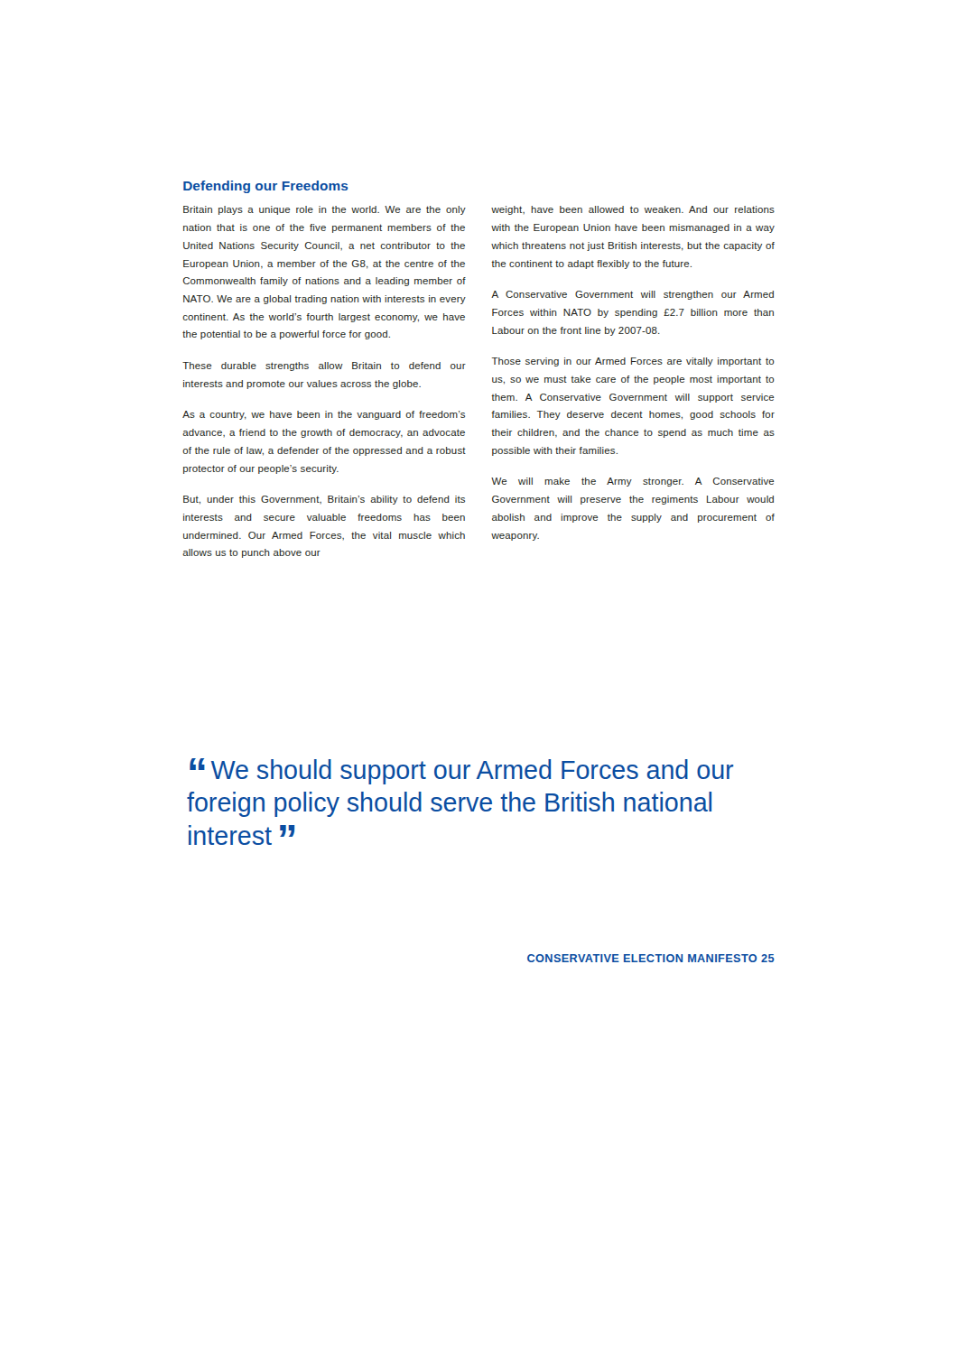Defending our Freedoms
Britain plays a unique role in the world. We are the only nation that is one of the five permanent members of the United Nations Security Council, a net contributor to the European Union, a member of the G8, at the centre of the Commonwealth family of nations and a leading member of NATO. We are a global trading nation with interests in every continent. As the world’s fourth largest economy, we have the potential to be a powerful force for good.
These durable strengths allow Britain to defend our interests and promote our values across the globe.
As a country, we have been in the vanguard of freedom’s advance, a friend to the growth of democracy, an advocate of the rule of law, a defender of the oppressed and a robust protector of our people’s security.
But, under this Government, Britain’s ability to defend its interests and secure valuable freedoms has been undermined. Our Armed Forces, the vital muscle which allows us to punch above our
weight, have been allowed to weaken. And our relations with the European Union have been mismanaged in a way which threatens not just British interests, but the capacity of the continent to adapt flexibly to the future.
A Conservative Government will strengthen our Armed Forces within NATO by spending £2.7 billion more than Labour on the front line by 2007-08.
Those serving in our Armed Forces are vitally important to us, so we must take care of the people most important to them. A Conservative Government will support service families. They deserve decent homes, good schools for their children, and the chance to spend as much time as possible with their families.
We will make the Army stronger. A Conservative Government will preserve the regiments Labour would abolish and improve the supply and procurement of weaponry.
“We should support our Armed Forces and our foreign policy should serve the British national interest”
CONSERVATIVE ELECTION MANIFESTO 25